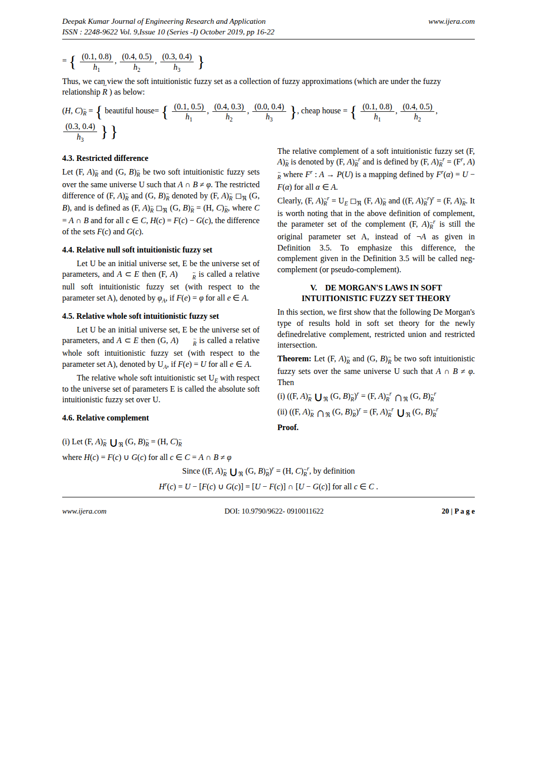Deepak Kumar Journal of Engineering Research and Application
www.ijera.com
ISSN : 2248-9622 Vol. 9,Issue 10 (Series -I) October 2019, pp 16-22
= { (0.1, 0.8) h1, (0.4, 0.5) h2, (0.3, 0.4) h3 }
Thus, we can view the soft intuitionistic fuzzy set as a collection of fuzzy approximations (which are under the fuzzy relationship R ) as below:
(H, C)R = { beautiful house= { (0.1, 0.5) h1, (0.4, 0.3) h2, (0.0, 0.4) h3 }, cheap house = { (0.1, 0.8) h1, (0.4, 0.5) h2, (0.3, 0.4) h3 } }
4.3. Restricted difference
Let (F, A)R and (G, B)R be two soft intuitionistic fuzzy sets over the same universe U such that A ∩ B ≠ φ. The restricted difference of (F, A)R and (G, B)R denoted by (F, A)R ◻ℜ (G, B), and is defined as (F, A)R ◻ℜ (G, B)R = (H, C)R, where C = A ∩ B and for all c ∈ C, H(c) = F(c) − G(c), the difference of the sets F(c) and G(c).
4.4. Relative null soft intuitionistic fuzzy set
Let U be an initial universe set, E be the universe set of parameters, and A ⊂ E then (F, A)R is called a relative null soft intuitionistic fuzzy set (with respect to the parameter set A), denoted by φA, if F(e) = φ for all e ∈ A.
4.5. Relative whole soft intuitionistic fuzzy set
Let U be an initial universe set, E be the universe set of parameters, and A ⊂ E then (G, A)R is called a relative whole soft intuitionistic fuzzy set (with respect to the parameter set A), denoted by UA, if F(e) = U for all e ∈ A.
The relative whole soft intuitionistic set UE with respect to the universe set of parameters E is called the absolute soft intuitionistic fuzzy set over U.
4.6. Relative complement
The relative complement of a soft intuitionistic fuzzy set (F, A)R is denoted by (F, A)Rr and is defined by (F, A)Rr = (Fr, A)R where Fr : A → P(U) is a mapping defined by Fr(α) = U − F(α) for all α ∈ A.
Clearly, (F, A)Rr = UE ◻ℜ (F, A)R and ((F, A)Rr)r = (F, A)R. It is worth noting that in the above definition of complement, the parameter set of the complement (F, A)Rr is still the original parameter set A, instead of ¬A as given in Definition 3.5. To emphasize this difference, the complement given in the Definition 3.5 will be called neg-complement (or pseudo-complement).
V. DE MORGAN'S LAWS IN SOFT INTUITIONISTIC FUZZY SET THEORY
In this section, we first show that the following De Morgan's type of results hold in soft set theory for the newly definedrelative complement, restricted union and restricted intersection.
Theorem: Let (F, A)R and (G, B)R be two soft intuitionistic fuzzy sets over the same universe U such that A ∩ B ≠ φ. Then
(i) ((F, A)R ∪ℜ (G, B)R)r = (F, A)Rr ∩ℜ (G, B)Rr
(ii) ((F, A)R ∩ℜ (G, B)R)r = (F, A)Rr ∪ℜ (G, B)Rr
Proof.
(i) Let (F, A)R ∪ℜ (G, B)R = (H, C)R
where H(c) = F(c) ∪ G(c) for all c ∈ C = A ∩ B ≠ φ
Since ((F, A)R ∪ℜ (G, B)R)r = (H, C)Rr, by definition
Hr(c) = U − [F(c) ∪ G(c)] = [U − F(c)] ∩ [U − G(c)] for all c ∈ C .
www.ijera.com
DOI: 10.9790/9622- 0910011622
20 | P a g e